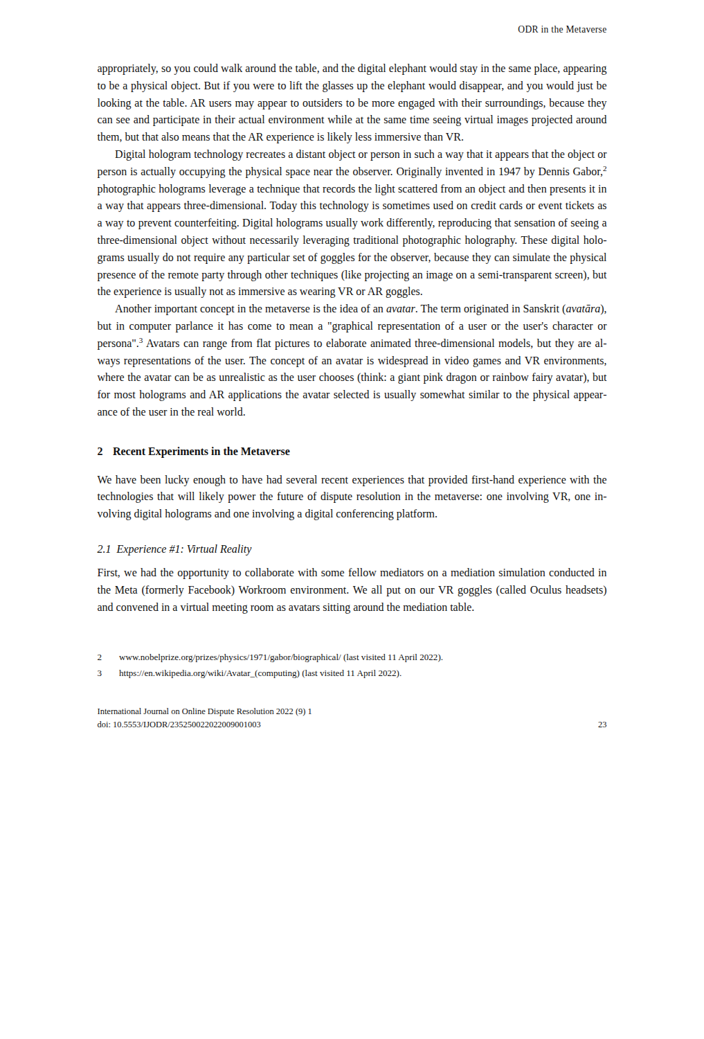ODR in the Metaverse
appropriately, so you could walk around the table, and the digital elephant would stay in the same place, appearing to be a physical object. But if you were to lift the glasses up the elephant would disappear, and you would just be looking at the table. AR users may appear to outsiders to be more engaged with their surroundings, because they can see and participate in their actual environment while at the same time seeing virtual images projected around them, but that also means that the AR experience is likely less immersive than VR.
Digital hologram technology recreates a distant object or person in such a way that it appears that the object or person is actually occupying the physical space near the observer. Originally invented in 1947 by Dennis Gabor,2 photographic holograms leverage a technique that records the light scattered from an object and then presents it in a way that appears three-dimensional. Today this technology is sometimes used on credit cards or event tickets as a way to prevent counterfeiting. Digital holograms usually work differently, reproducing that sensation of seeing a three-dimensional object without necessarily leveraging traditional photographic holography. These digital holograms usually do not require any particular set of goggles for the observer, because they can simulate the physical presence of the remote party through other techniques (like projecting an image on a semi-transparent screen), but the experience is usually not as immersive as wearing VR or AR goggles.
Another important concept in the metaverse is the idea of an avatar. The term originated in Sanskrit (avatāra), but in computer parlance it has come to mean a "graphical representation of a user or the user's character or persona".3 Avatars can range from flat pictures to elaborate animated three-dimensional models, but they are always representations of the user. The concept of an avatar is widespread in video games and VR environments, where the avatar can be as unrealistic as the user chooses (think: a giant pink dragon or rainbow fairy avatar), but for most holograms and AR applications the avatar selected is usually somewhat similar to the physical appearance of the user in the real world.
2 Recent Experiments in the Metaverse
We have been lucky enough to have had several recent experiences that provided first-hand experience with the technologies that will likely power the future of dispute resolution in the metaverse: one involving VR, one involving digital holograms and one involving a digital conferencing platform.
2.1 Experience #1: Virtual Reality
First, we had the opportunity to collaborate with some fellow mediators on a mediation simulation conducted in the Meta (formerly Facebook) Workroom environment. We all put on our VR goggles (called Oculus headsets) and convened in a virtual meeting room as avatars sitting around the mediation table.
2 www.nobelprize.org/prizes/physics/1971/gabor/biographical/ (last visited 11 April 2022).
3 https://en.wikipedia.org/wiki/Avatar_(computing) (last visited 11 April 2022).
International Journal on Online Dispute Resolution 2022 (9) 1
doi: 10.5553/IJODR/235250022022009001003
23